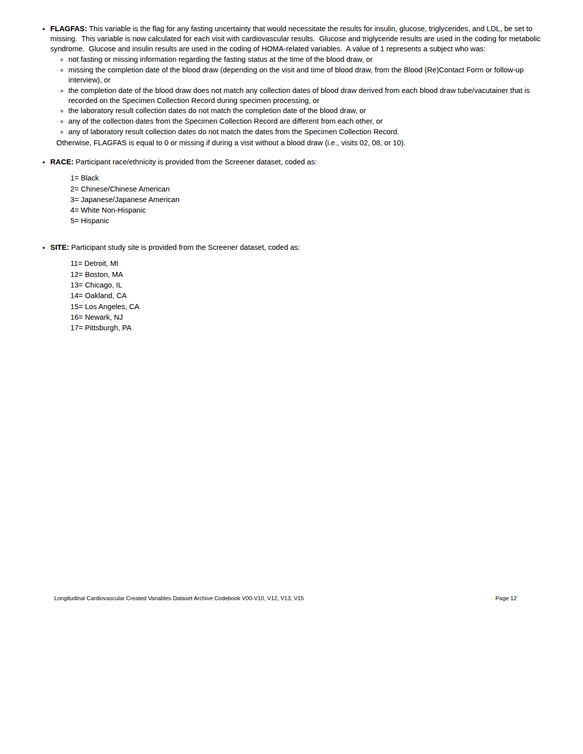FLAGFAS: This variable is the flag for any fasting uncertainty that would necessitate the results for insulin, glucose, triglycerides, and LDL, be set to missing. This variable is now calculated for each visit with cardiovascular results. Glucose and triglyceride results are used in the coding for metabolic syndrome. Glucose and insulin results are used in the coding of HOMA-related variables. A value of 1 represents a subject who was:
not fasting or missing information regarding the fasting status at the time of the blood draw, or
missing the completion date of the blood draw (depending on the visit and time of blood draw, from the Blood (Re)Contact Form or follow-up interview), or
the completion date of the blood draw does not match any collection dates of blood draw derived from each blood draw tube/vacutainer that is recorded on the Specimen Collection Record during specimen processing, or
the laboratory result collection dates do not match the completion date of the blood draw, or
any of the collection dates from the Specimen Collection Record are different from each other, or
any of laboratory result collection dates do not match the dates from the Specimen Collection Record.
Otherwise, FLAGFAS is equal to 0 or missing if during a visit without a blood draw (i.e., visits 02, 08, or 10).
RACE: Participant race/ethnicity is provided from the Screener dataset, coded as:
1= Black
2= Chinese/Chinese American
3= Japanese/Japanese American
4= White Non-Hispanic
5= Hispanic
SITE: Participant study site is provided from the Screener dataset, coded as:
11= Detroit, MI
12= Boston, MA
13= Chicago, IL
14= Oakland, CA
15= Los Angeles, CA
16= Newark, NJ
17= Pittsburgh, PA
Longitudinal Cardiovascular Created Variables Dataset Archive Codebook V00-V10, V12, V13, V15 Page 12